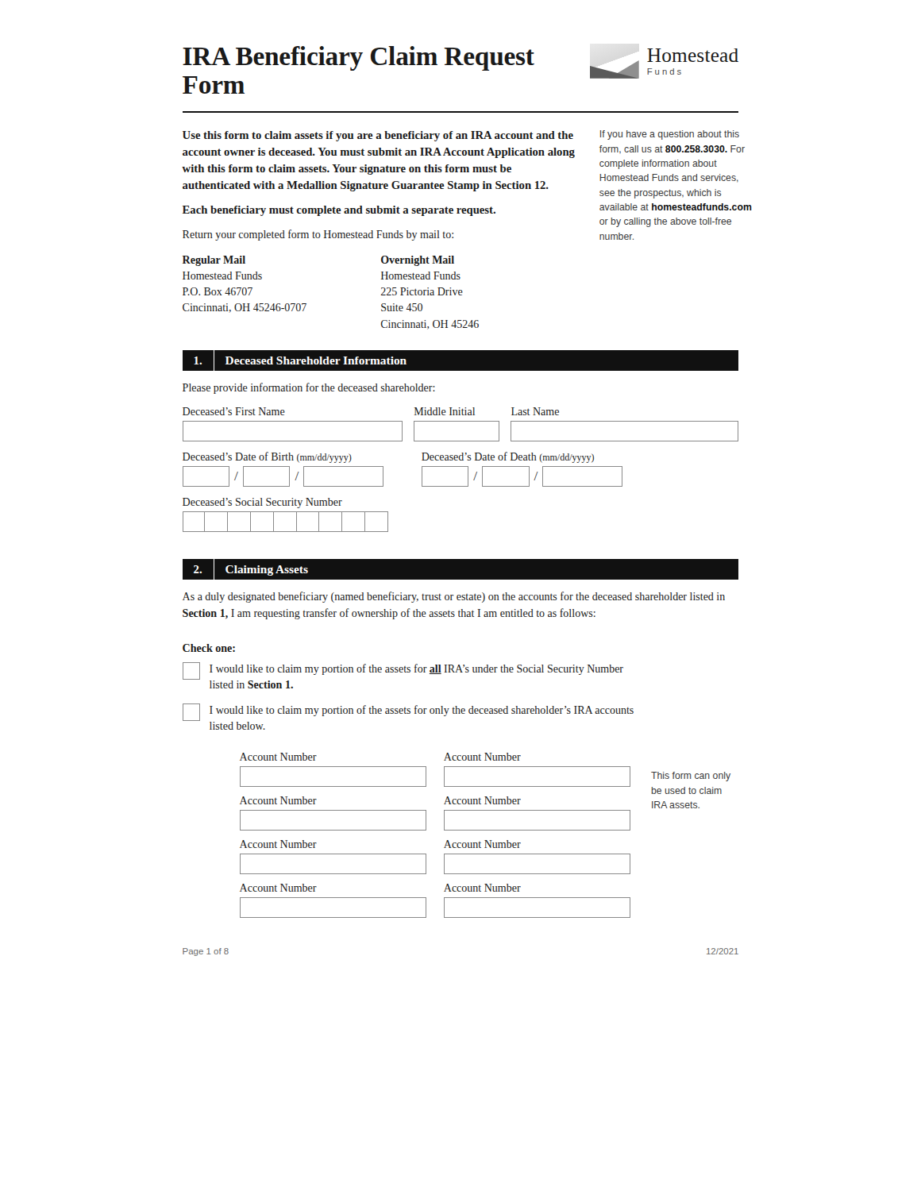IRA Beneficiary Claim Request Form
Homestead
Funds
Use this form to claim assets if you are a beneficiary of an IRA account and the account owner is deceased. You must submit an IRA Account Application along with this form to claim assets. Your signature on this form must be authenticated with a Medallion Signature Guarantee Stamp in Section 12.
Each beneficiary must complete and submit a separate request.
Return your completed form to Homestead Funds by mail to:
Regular Mail
Homestead Funds
P.O. Box 46707
Cincinnati, OH 45246-0707
Overnight Mail
Homestead Funds
225 Pictoria Drive
Suite 450
Cincinnati, OH 45246
If you have a question about this form, call us at 800.258.3030. For complete information about Homestead Funds and services, see the prospectus, which is available at homesteadfunds.com or by calling the above toll-free number.
1.
Deceased Shareholder Information
Please provide information for the deceased shareholder:
Deceased’s First Name
Middle Initial
Last Name
Deceased’s Date of Birth (mm/dd/yyyy)
/
/
Deceased’s Date of Death (mm/dd/yyyy)
/
/
Deceased’s Social Security Number
2.
Claiming Assets
As a duly designated beneficiary (named beneficiary, trust or estate) on the accounts for the deceased shareholder listed in Section 1, I am requesting transfer of ownership of the assets that I am entitled to as follows:
Check one:
I would like to claim my portion of the assets for all IRA’s under the Social Security Number listed in Section 1.
I would like to claim my portion of the assets for only the deceased shareholder’s IRA accounts listed below.
Account Number
Account Number
Account Number
Account Number
Account Number
Account Number
Account Number
Account Number
This form can only be used to claim IRA assets.
Page 1 of 8
12/2021